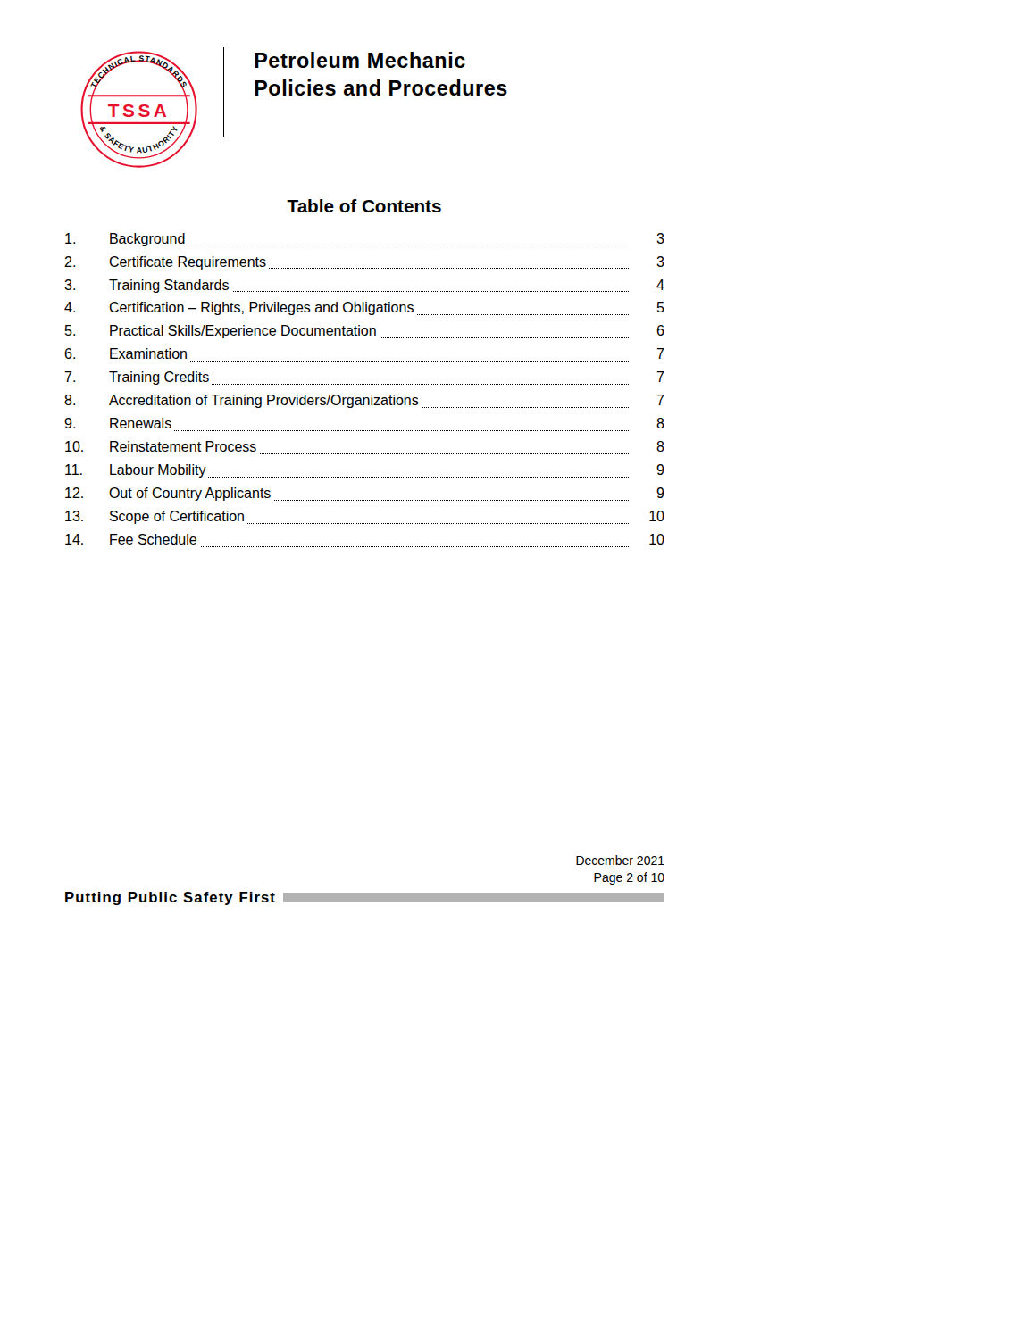TECHNICAL STANDARDS & SAFETY AUTHORITY TSSA
Petroleum Mechanic
Policies and Procedures
Table of Contents
| 1. | Background | 3 |
| 2. | Certificate Requirements | 3 |
| 3. | Training Standards | 4 |
| 4. | Certification – Rights, Privileges and Obligations | 5 |
| 5. | Practical Skills/Experience Documentation | 6 |
| 6. | Examination | 7 |
| 7. | Training Credits | 7 |
| 8. | Accreditation of Training Providers/Organizations | 7 |
| 9. | Renewals | 8 |
| 10. | Reinstatement Process | 8 |
| 11. | Labour Mobility | 9 |
| 12. | Out of Country Applicants | 9 |
| 13. | Scope of Certification | 10 |
| 14. | Fee Schedule | 10 |
December 2021
Page 2 of 10
Putting Public Safety First